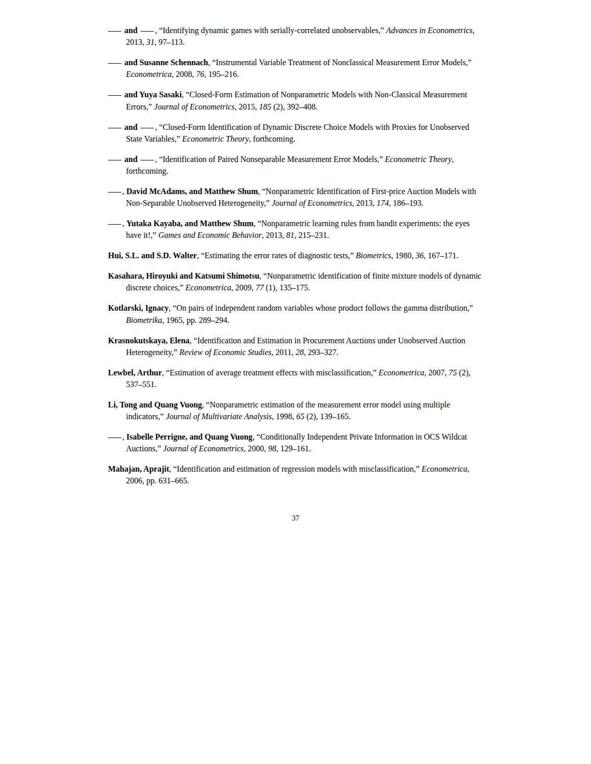and , “Identifying dynamic games with serially-correlated unobservables,” Advances in Econometrics, 2013, 31, 97–113.
and Susanne Schennach, “Instrumental Variable Treatment of Nonclassical Measurement Error Models,” Econometrica, 2008, 76, 195–216.
and Yuya Sasaki, “Closed-Form Estimation of Nonparametric Models with Non-Classical Measurement Errors,” Journal of Econometrics, 2015, 185 (2), 392–408.
and , “Closed-Form Identification of Dynamic Discrete Choice Models with Proxies for Unobserved State Variables,” Econometric Theory, forthcoming.
and , “Identification of Paired Nonseparable Measurement Error Models,” Econometric Theory, forthcoming.
, David McAdams, and Matthew Shum, “Nonparametric Identification of First-price Auction Models with Non-Separable Unobserved Heterogeneity,” Journal of Econometrics, 2013, 174, 186–193.
, Yutaka Kayaba, and Matthew Shum, “Nonparametric learning rules from bandit experiments: the eyes have it!,” Games and Economic Behavior, 2013, 81, 215–231.
Hui, S.L. and S.D. Walter, “Estimating the error rates of diagnostic tests,” Biometrics, 1980, 36, 167–171.
Kasahara, Hiroyuki and Katsumi Shimotsu, “Nonparametric identification of finite mixture models of dynamic discrete choices,” Econometrica, 2009, 77 (1), 135–175.
Kotlarski, Ignacy, “On pairs of independent random variables whose product follows the gamma distribution,” Biometrika, 1965, pp. 289–294.
Krasnokutskaya, Elena, “Identification and Estimation in Procurement Auctions under Unobserved Auction Heterogeneity,” Review of Economic Studies, 2011, 28, 293–327.
Lewbel, Arthur, “Estimation of average treatment effects with misclassification,” Econometrica, 2007, 75 (2), 537–551.
Li, Tong and Quang Vuong, “Nonparametric estimation of the measurement error model using multiple indicators,” Journal of Multivariate Analysis, 1998, 65 (2), 139–165.
, Isabelle Perrigne, and Quang Vuong, “Conditionally Independent Private Information in OCS Wildcat Auctions,” Journal of Econometrics, 2000, 98, 129–161.
Mahajan, Aprajit, “Identification and estimation of regression models with misclassification,” Econometrica, 2006, pp. 631–665.
37